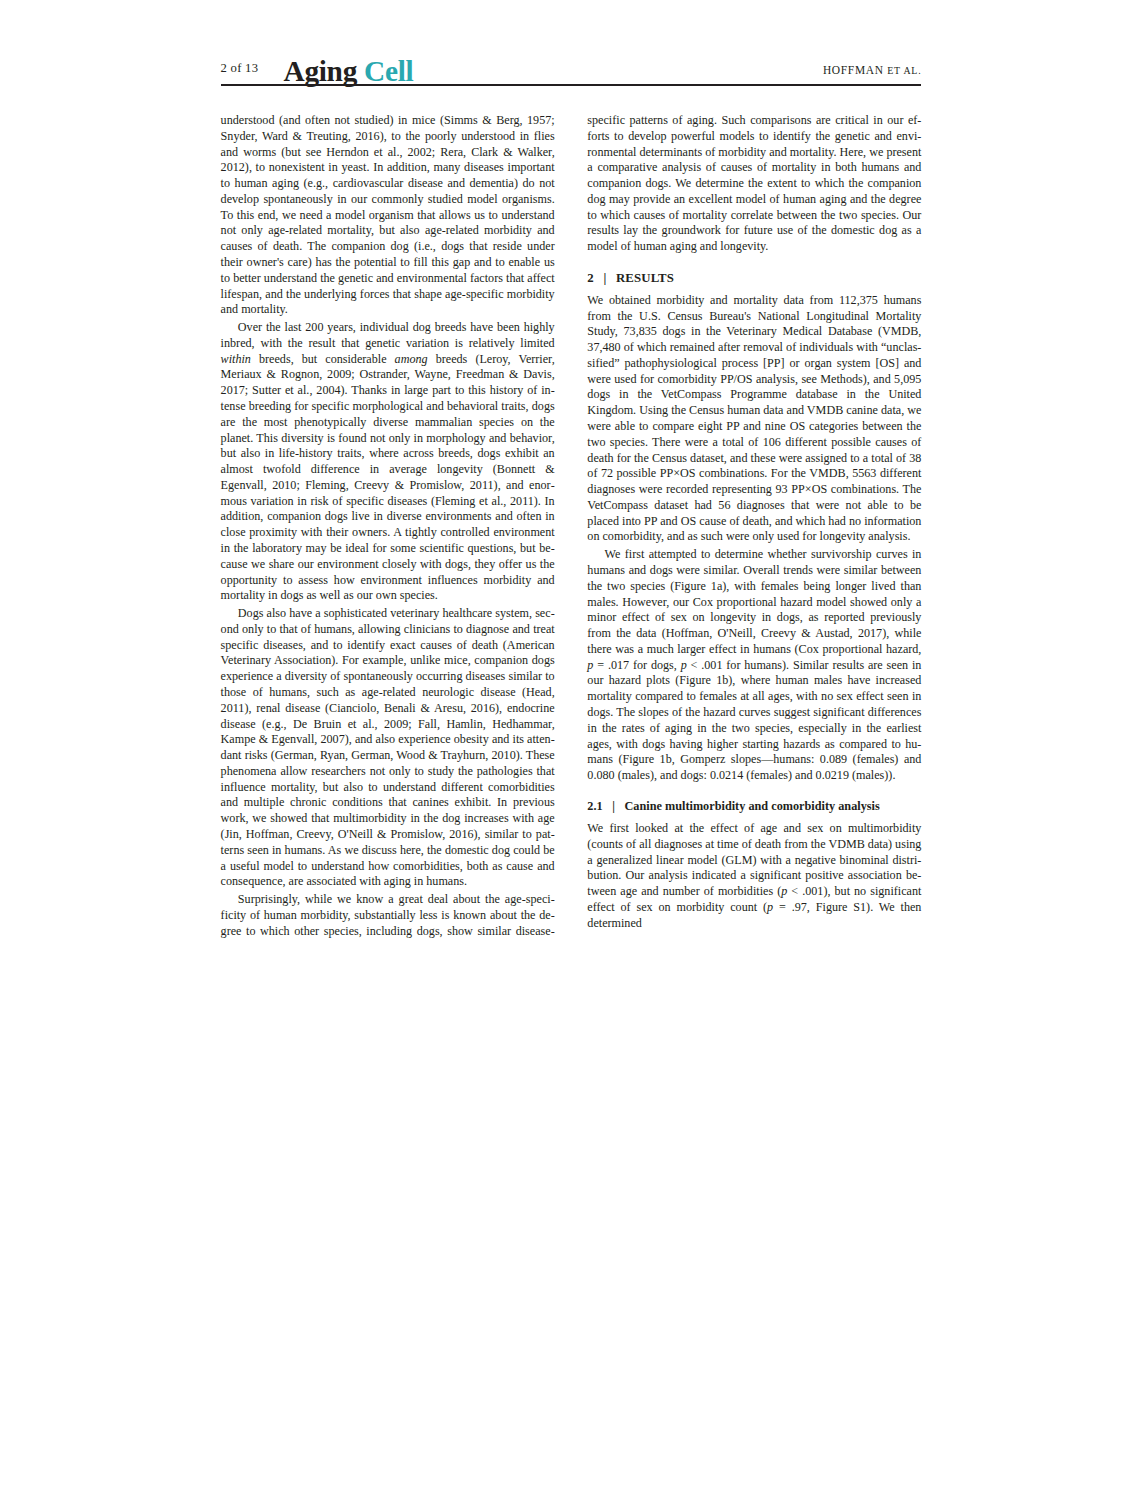2 of 13
Aging Cell
HOFFMAN ET AL.
understood (and often not studied) in mice (Simms & Berg, 1957; Snyder, Ward & Treuting, 2016), to the poorly understood in flies and worms (but see Herndon et al., 2002; Rera, Clark & Walker, 2012), to nonexistent in yeast. In addition, many diseases important to human aging (e.g., cardiovascular disease and dementia) do not develop spontaneously in our commonly studied model organisms. To this end, we need a model organism that allows us to understand not only age-related mortality, but also age-related morbidity and causes of death. The companion dog (i.e., dogs that reside under their owner's care) has the potential to fill this gap and to enable us to better understand the genetic and environmental factors that affect lifespan, and the underlying forces that shape age-specific morbidity and mortality.
Over the last 200 years, individual dog breeds have been highly inbred, with the result that genetic variation is relatively limited within breeds, but considerable among breeds (Leroy, Verrier, Meriaux & Rognon, 2009; Ostrander, Wayne, Freedman & Davis, 2017; Sutter et al., 2004). Thanks in large part to this history of intense breeding for specific morphological and behavioral traits, dogs are the most phenotypically diverse mammalian species on the planet. This diversity is found not only in morphology and behavior, but also in life-history traits, where across breeds, dogs exhibit an almost twofold difference in average longevity (Bonnett & Egenvall, 2010; Fleming, Creevy & Promislow, 2011), and enormous variation in risk of specific diseases (Fleming et al., 2011). In addition, companion dogs live in diverse environments and often in close proximity with their owners. A tightly controlled environment in the laboratory may be ideal for some scientific questions, but because we share our environment closely with dogs, they offer us the opportunity to assess how environment influences morbidity and mortality in dogs as well as our own species.
Dogs also have a sophisticated veterinary healthcare system, second only to that of humans, allowing clinicians to diagnose and treat specific diseases, and to identify exact causes of death (American Veterinary Association). For example, unlike mice, companion dogs experience a diversity of spontaneously occurring diseases similar to those of humans, such as age-related neurologic disease (Head, 2011), renal disease (Cianciolo, Benali & Aresu, 2016), endocrine disease (e.g., De Bruin et al., 2009; Fall, Hamlin, Hedhammar, Kampe & Egenvall, 2007), and also experience obesity and its attendant risks (German, Ryan, German, Wood & Trayhurn, 2010). These phenomena allow researchers not only to study the pathologies that influence mortality, but also to understand different comorbidities and multiple chronic conditions that canines exhibit. In previous work, we showed that multimorbidity in the dog increases with age (Jin, Hoffman, Creevy, O'Neill & Promislow, 2016), similar to patterns seen in humans. As we discuss here, the domestic dog could be a useful model to understand how comorbidities, both as cause and consequence, are associated with aging in humans.
Surprisingly, while we know a great deal about the age-specificity of human morbidity, substantially less is known about the degree to which other species, including dogs, show similar disease-specific patterns of aging. Such comparisons are critical in our efforts to develop powerful models to identify the genetic and environmental determinants of morbidity and mortality. Here, we present a comparative analysis of causes of mortality in both humans and companion dogs. We determine the extent to which the companion dog may provide an excellent model of human aging and the degree to which causes of mortality correlate between the two species. Our results lay the groundwork for future use of the domestic dog as a model of human aging and longevity.
2| RESULTS
We obtained morbidity and mortality data from 112,375 humans from the U.S. Census Bureau's National Longitudinal Mortality Study, 73,835 dogs in the Veterinary Medical Database (VMDB, 37,480 of which remained after removal of individuals with “unclassified” pathophysiological process [PP] or organ system [OS] and were used for comorbidity PP/OS analysis, see Methods), and 5,095 dogs in the VetCompass Programme database in the United Kingdom. Using the Census human data and VMDB canine data, we were able to compare eight PP and nine OS categories between the two species. There were a total of 106 different possible causes of death for the Census dataset, and these were assigned to a total of 38 of 72 possible PP×OS combinations. For the VMDB, 5563 different diagnoses were recorded representing 93 PP×OS combinations. The VetCompass dataset had 56 diagnoses that were not able to be placed into PP and OS cause of death, and which had no information on comorbidity, and as such were only used for longevity analysis.
We first attempted to determine whether survivorship curves in humans and dogs were similar. Overall trends were similar between the two species (Figure 1a), with females being longer lived than males. However, our Cox proportional hazard model showed only a minor effect of sex on longevity in dogs, as reported previously from the data (Hoffman, O'Neill, Creevy & Austad, 2017), while there was a much larger effect in humans (Cox proportional hazard, p = .017 for dogs, p < .001 for humans). Similar results are seen in our hazard plots (Figure 1b), where human males have increased mortality compared to females at all ages, with no sex effect seen in dogs. The slopes of the hazard curves suggest significant differences in the rates of aging in the two species, especially in the earliest ages, with dogs having higher starting hazards as compared to humans (Figure 1b, Gomperz slopes—humans: 0.089 (females) and 0.080 (males), and dogs: 0.0214 (females) and 0.0219 (males)).
2.1| Canine multimorbidity and comorbidity analysis
We first looked at the effect of age and sex on multimorbidity (counts of all diagnoses at time of death from the VDMB data) using a generalized linear model (GLM) with a negative binominal distribution. Our analysis indicated a significant positive association between age and number of morbidities (p < .001), but no significant effect of sex on morbidity count (p = .97, Figure S1). We then determined